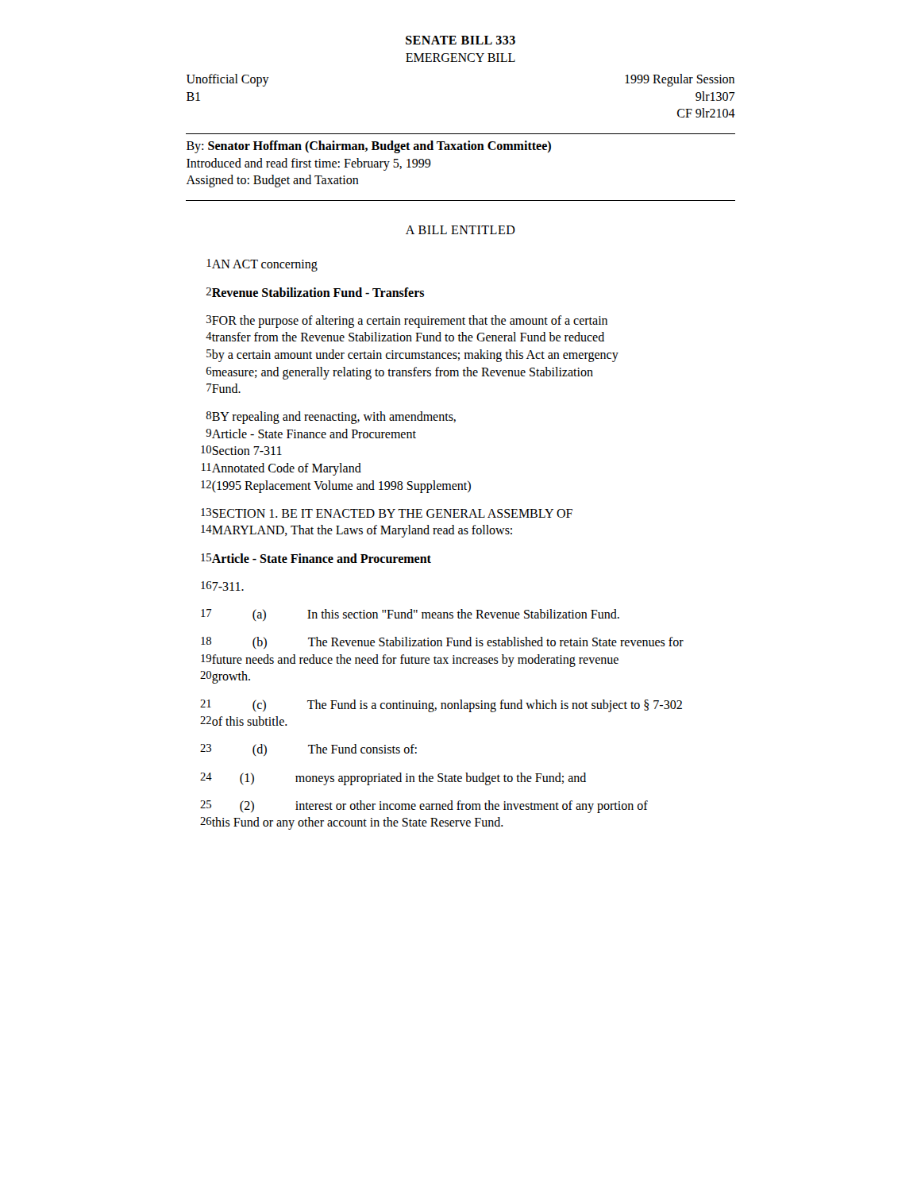SENATE BILL 333
EMERGENCY BILL
Unofficial Copy
B1
1999 Regular Session
9lr1307
CF 9lr2104
By: Senator Hoffman (Chairman, Budget and Taxation Committee)
Introduced and read first time: February 5, 1999
Assigned to: Budget and Taxation
A BILL ENTITLED
| 1 | AN ACT concerning |
| 2 | Revenue Stabilization Fund - Transfers |
| 3 | FOR the purpose of altering a certain requirement that the amount of a certain |
| 4 | transfer from the Revenue Stabilization Fund to the General Fund be reduced |
| 5 | by a certain amount under certain circumstances; making this Act an emergency |
| 6 | measure; and generally relating to transfers from the Revenue Stabilization |
| 7 | Fund. |
| 8 | BY repealing and reenacting, with amendments, |
| 9 | Article - State Finance and Procurement |
| 10 | Section 7-311 |
| 11 | Annotated Code of Maryland |
| 12 | (1995 Replacement Volume and 1998 Supplement) |
| 13 | SECTION 1. BE IT ENACTED BY THE GENERAL ASSEMBLY OF |
| 14 | MARYLAND, That the Laws of Maryland read as follows: |
| 15 | Article - State Finance and Procurement |
| 16 | 7-311. |
| 17 | (a) In this section "Fund" means the Revenue Stabilization Fund. |
| 18 | (b) The Revenue Stabilization Fund is established to retain State revenues for |
| 19 | future needs and reduce the need for future tax increases by moderating revenue |
| 20 | growth. |
| 21 | (c) The Fund is a continuing, nonlapsing fund which is not subject to § 7-302 |
| 22 | of this subtitle. |
| 23 | (d) The Fund consists of: |
| 24 | (1) moneys appropriated in the State budget to the Fund; and |
| 25 | (2) interest or other income earned from the investment of any portion of |
| 26 | this Fund or any other account in the State Reserve Fund. |